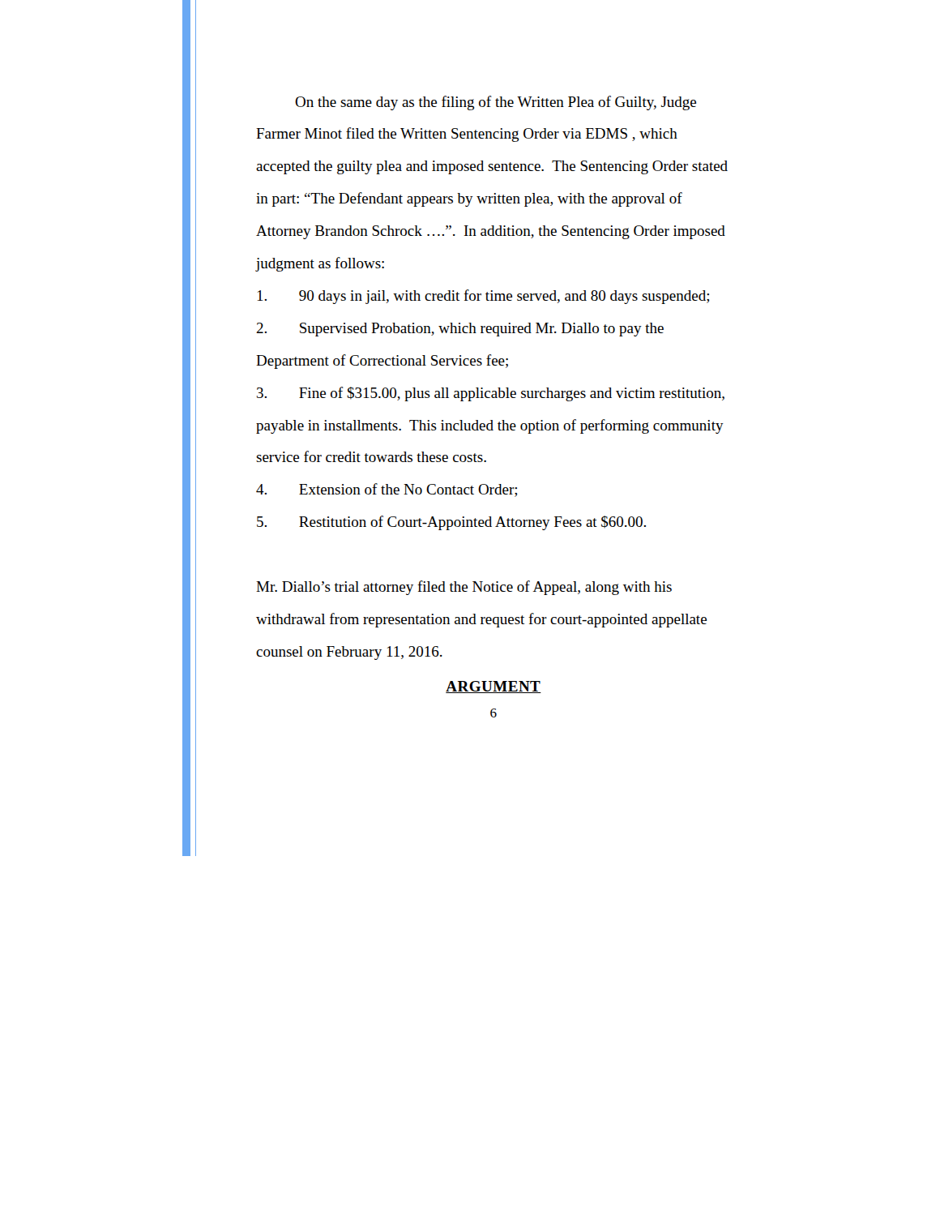On the same day as the filing of the Written Plea of Guilty, Judge Farmer Minot filed the Written Sentencing Order via EDMS , which accepted the guilty plea and imposed sentence. The Sentencing Order stated in part: “The Defendant appears by written plea, with the approval of Attorney Brandon Schrock ….”. In addition, the Sentencing Order imposed judgment as follows:
1. 90 days in jail, with credit for time served, and 80 days suspended;
2. Supervised Probation, which required Mr. Diallo to pay the Department of Correctional Services fee;
3. Fine of $315.00, plus all applicable surcharges and victim restitution, payable in installments. This included the option of performing community service for credit towards these costs.
4. Extension of the No Contact Order;
5. Restitution of Court-Appointed Attorney Fees at $60.00.
Mr. Diallo’s trial attorney filed the Notice of Appeal, along with his withdrawal from representation and request for court-appointed appellate counsel on February 11, 2016.
ARGUMENT
6